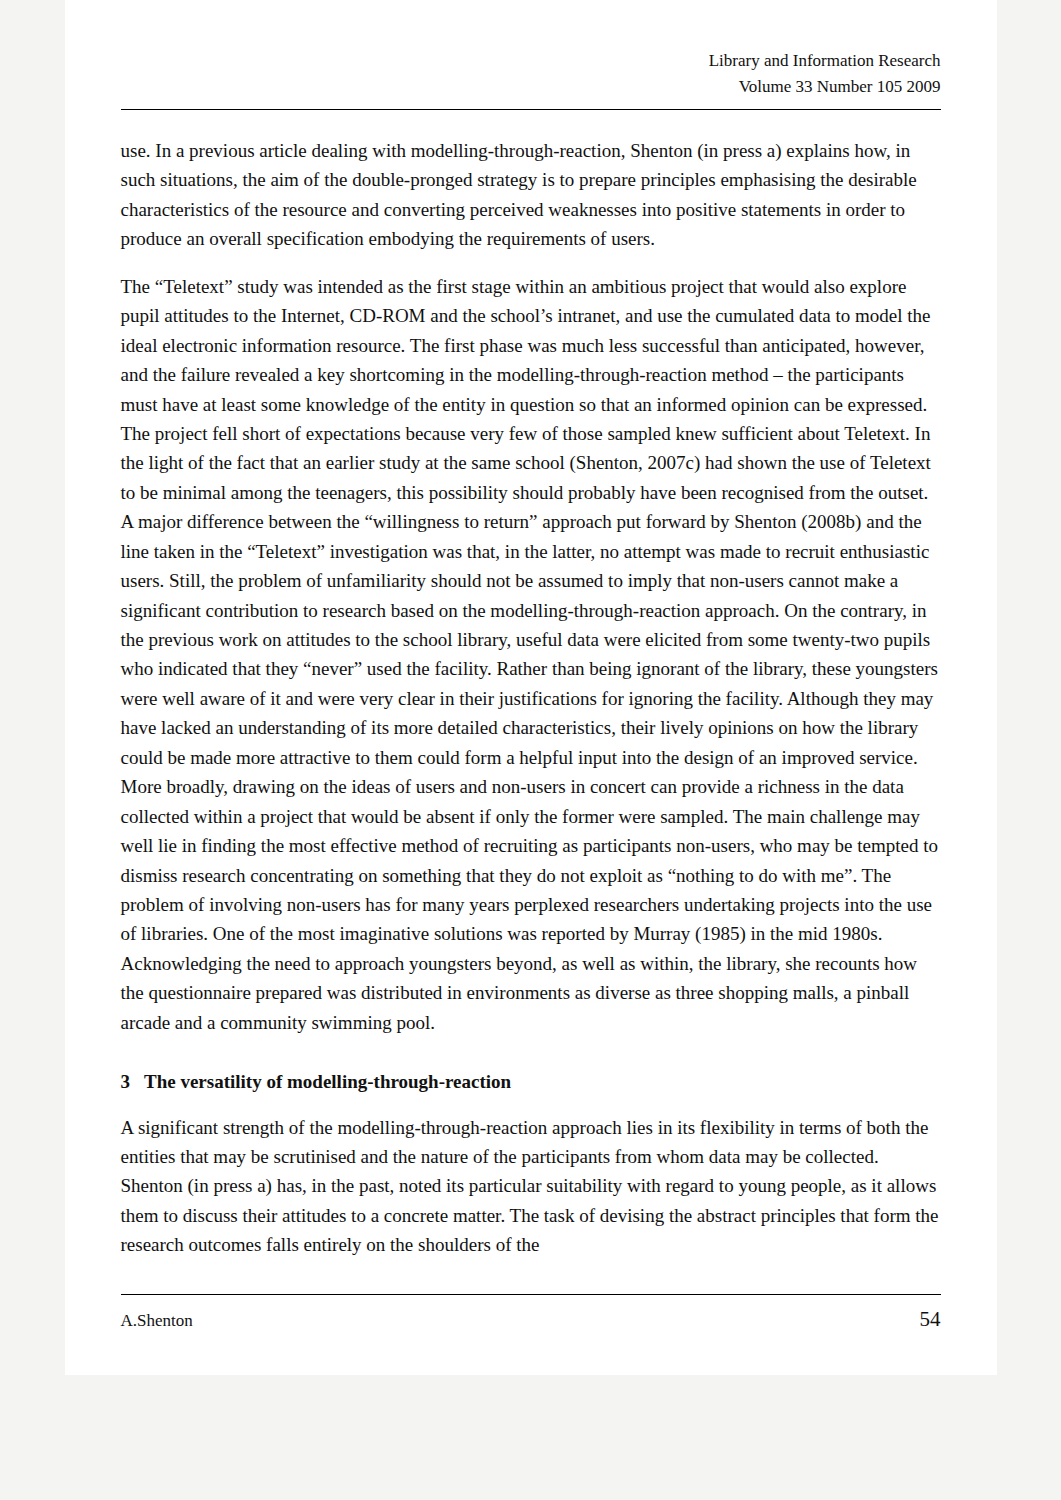Library and Information Research Volume 33 Number 105 2009
use. In a previous article dealing with modelling-through-reaction, Shenton (in press a) explains how, in such situations, the aim of the double-pronged strategy is to prepare principles emphasising the desirable characteristics of the resource and converting perceived weaknesses into positive statements in order to produce an overall specification embodying the requirements of users.
The “Teletext” study was intended as the first stage within an ambitious project that would also explore pupil attitudes to the Internet, CD-ROM and the school’s intranet, and use the cumulated data to model the ideal electronic information resource. The first phase was much less successful than anticipated, however, and the failure revealed a key shortcoming in the modelling-through-reaction method – the participants must have at least some knowledge of the entity in question so that an informed opinion can be expressed. The project fell short of expectations because very few of those sampled knew sufficient about Teletext. In the light of the fact that an earlier study at the same school (Shenton, 2007c) had shown the use of Teletext to be minimal among the teenagers, this possibility should probably have been recognised from the outset. A major difference between the “willingness to return” approach put forward by Shenton (2008b) and the line taken in the “Teletext” investigation was that, in the latter, no attempt was made to recruit enthusiastic users. Still, the problem of unfamiliarity should not be assumed to imply that non-users cannot make a significant contribution to research based on the modelling-through-reaction approach. On the contrary, in the previous work on attitudes to the school library, useful data were elicited from some twenty-two pupils who indicated that they “never” used the facility. Rather than being ignorant of the library, these youngsters were well aware of it and were very clear in their justifications for ignoring the facility. Although they may have lacked an understanding of its more detailed characteristics, their lively opinions on how the library could be made more attractive to them could form a helpful input into the design of an improved service. More broadly, drawing on the ideas of users and non-users in concert can provide a richness in the data collected within a project that would be absent if only the former were sampled. The main challenge may well lie in finding the most effective method of recruiting as participants non-users, who may be tempted to dismiss research concentrating on something that they do not exploit as “nothing to do with me”. The problem of involving non-users has for many years perplexed researchers undertaking projects into the use of libraries. One of the most imaginative solutions was reported by Murray (1985) in the mid 1980s. Acknowledging the need to approach youngsters beyond, as well as within, the library, she recounts how the questionnaire prepared was distributed in environments as diverse as three shopping malls, a pinball arcade and a community swimming pool.
3 The versatility of modelling-through-reaction
A significant strength of the modelling-through-reaction approach lies in its flexibility in terms of both the entities that may be scrutinised and the nature of the participants from whom data may be collected. Shenton (in press a) has, in the past, noted its particular suitability with regard to young people, as it allows them to discuss their attitudes to a concrete matter. The task of devising the abstract principles that form the research outcomes falls entirely on the shoulders of the
A.Shenton 54